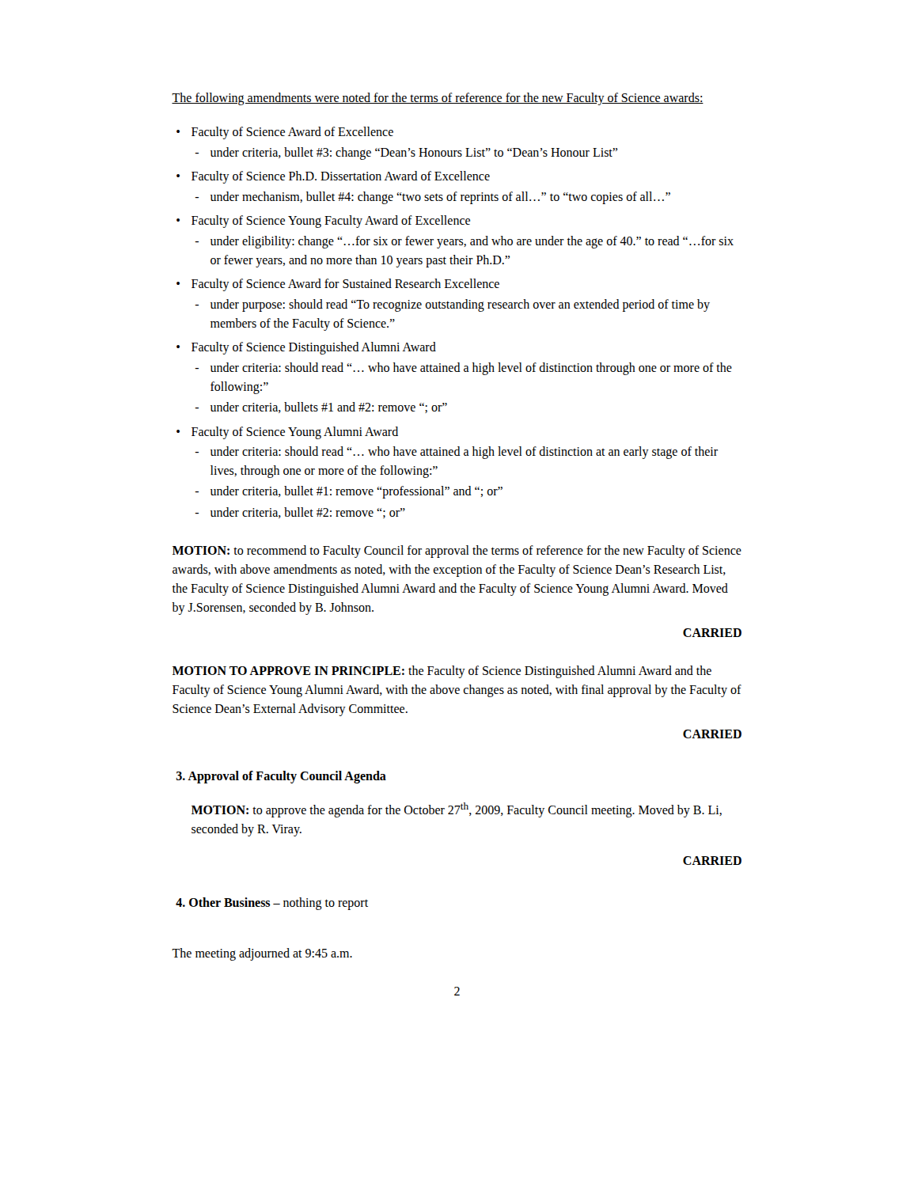The following amendments were noted for the terms of reference for the new Faculty of Science awards:
Faculty of Science Award of Excellence
under criteria, bullet #3: change “Dean’s Honours List” to “Dean’s Honour List”
Faculty of Science Ph.D. Dissertation Award of Excellence
under mechanism, bullet #4: change “two sets of reprints of all…” to “two copies of all…”
Faculty of Science Young Faculty Award of Excellence
under eligibility: change “…for six or fewer years, and who are under the age of 40.” to read “…for six or fewer years, and no more than 10 years past their Ph.D.”
Faculty of Science Award for Sustained Research Excellence
under purpose: should read “To recognize outstanding research over an extended period of time by members of the Faculty of Science.”
Faculty of Science Distinguished Alumni Award
under criteria: should read “… who have attained a high level of distinction through one or more of the following:”
under criteria, bullets #1 and #2: remove “; or”
Faculty of Science Young Alumni Award
under criteria: should read “… who have attained a high level of distinction at an early stage of their lives, through one or more of the following:”
under criteria, bullet #1: remove “professional” and “; or”
under criteria, bullet #2: remove “; or”
MOTION: to recommend to Faculty Council for approval the terms of reference for the new Faculty of Science awards, with above amendments as noted, with the exception of the Faculty of Science Dean’s Research List, the Faculty of Science Distinguished Alumni Award and the Faculty of Science Young Alumni Award. Moved by J.Sorensen, seconded by B. Johnson.
CARRIED
MOTION TO APPROVE IN PRINCIPLE: the Faculty of Science Distinguished Alumni Award and the Faculty of Science Young Alumni Award, with the above changes as noted, with final approval by the Faculty of Science Dean’s External Advisory Committee.
CARRIED
3. Approval of Faculty Council Agenda
MOTION: to approve the agenda for the October 27th, 2009, Faculty Council meeting. Moved by B. Li, seconded by R. Viray.
CARRIED
4. Other Business – nothing to report
The meeting adjourned at 9:45 a.m.
2